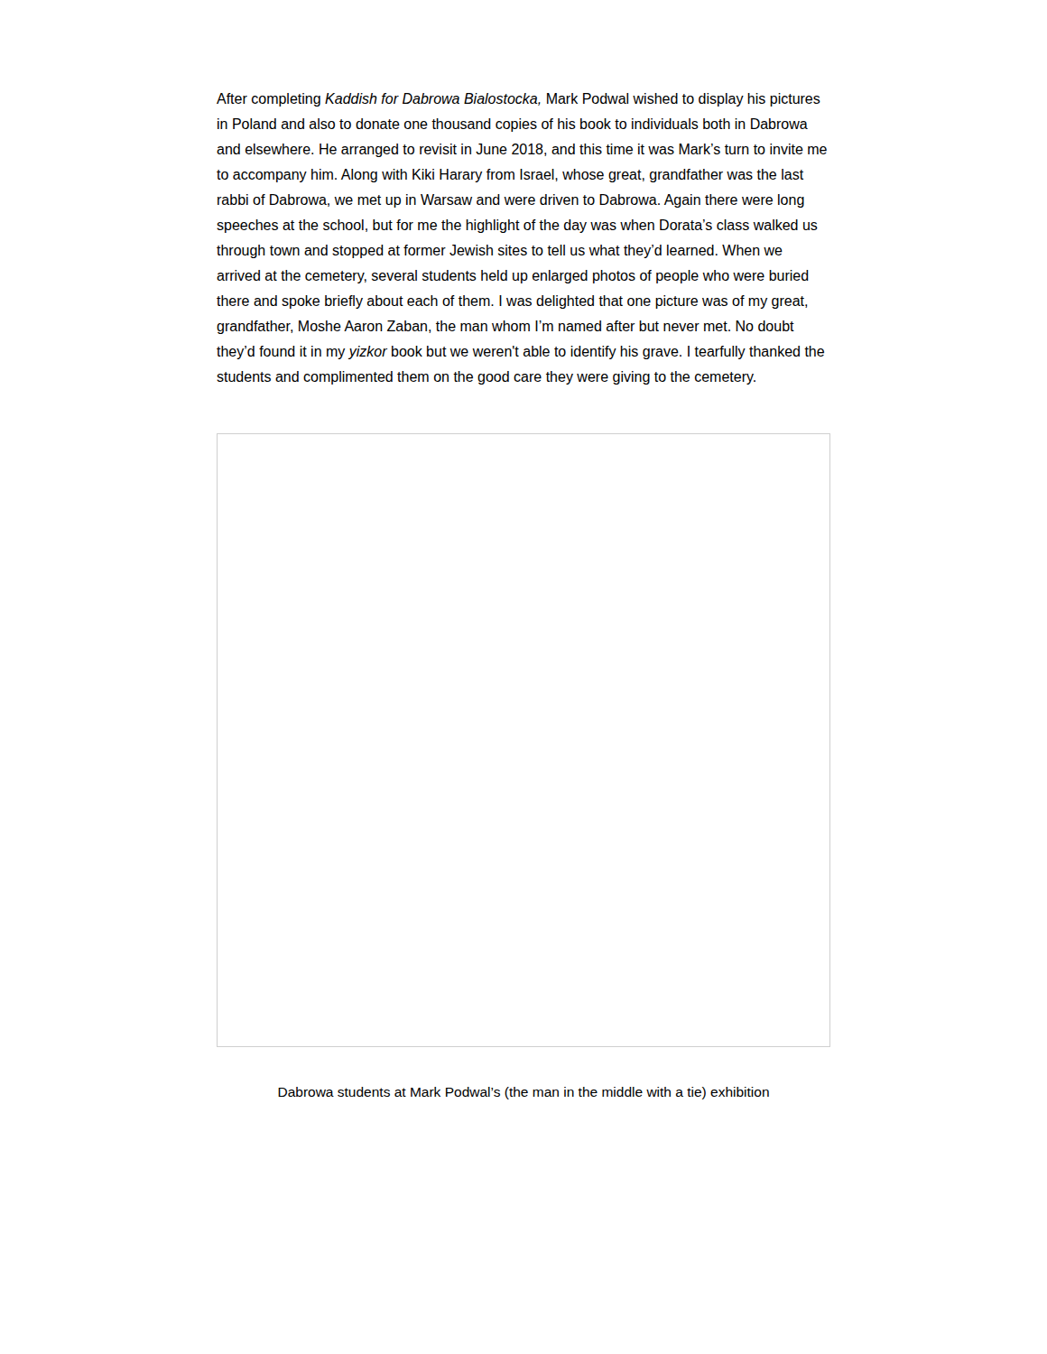After completing Kaddish for Dabrowa Bialostocka, Mark Podwal wished to display his pictures in Poland and also to donate one thousand copies of his book to individuals both in Dabrowa and elsewhere. He arranged to revisit in June 2018, and this time it was Mark’s turn to invite me to accompany him. Along with Kiki Harary from Israel, whose great, grandfather was the last rabbi of Dabrowa, we met up in Warsaw and were driven to Dabrowa. Again there were long speeches at the school, but for me the highlight of the day was when Dorata’s class walked us through town and stopped at former Jewish sites to tell us what they’d learned. When we arrived at the cemetery, several students held up enlarged photos of people who were buried there and spoke briefly about each of them. I was delighted that one picture was of my great, grandfather, Moshe Aaron Zaban, the man whom I’m named after but never met. No doubt they’d found it in my yizkor book but we weren't able to identify his grave. I tearfully thanked the students and complimented them on the good care they were giving to the cemetery.
Dabrowa students at Mark Podwal’s (the man in the middle with a tie) exhibition